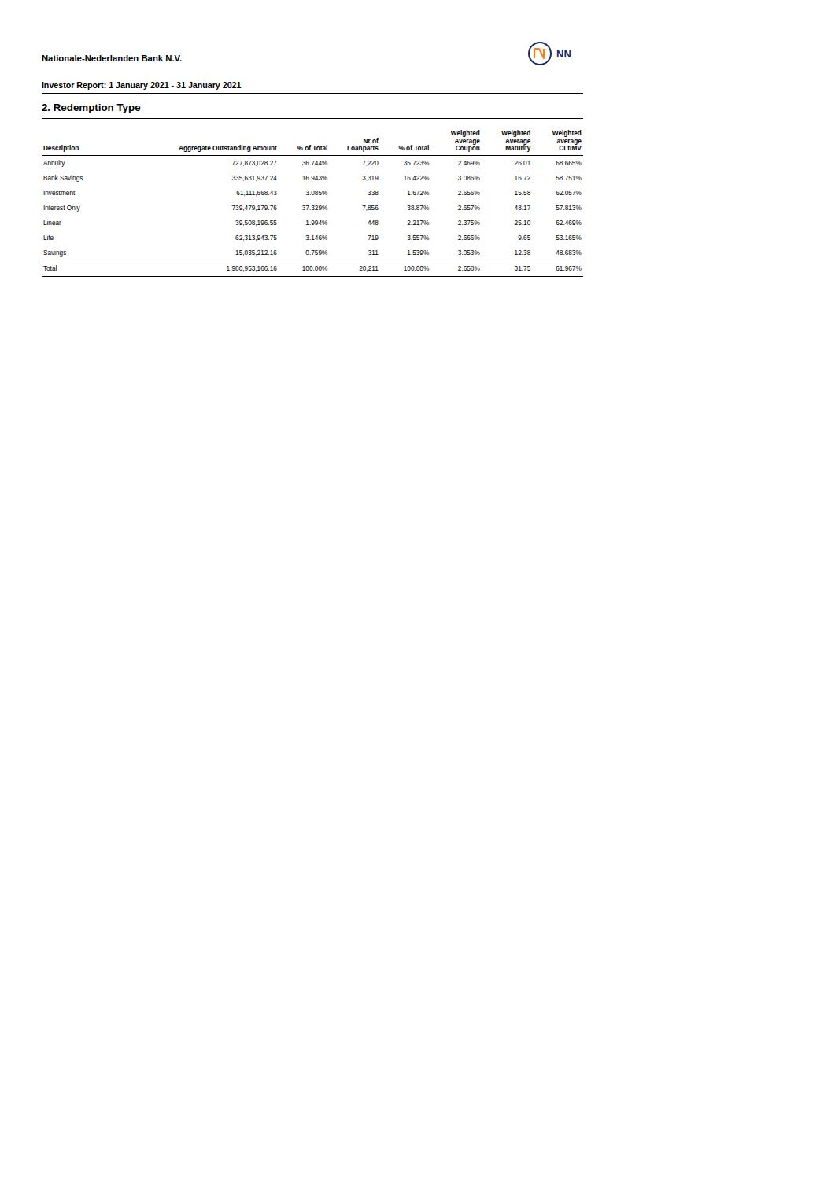NN
Nationale-Nederlanden Bank N.V.
Investor Report: 1 January 2021 - 31 January 2021
2. Redemption Type
| Description | Aggregate Outstanding Amount | % of Total | Nr of Loanparts | % of Total | Weighted Average Coupon | Weighted Average Maturity | Weighted average CLtIMV |
| --- | --- | --- | --- | --- | --- | --- | --- |
| Annuity | 727,873,028.27 | 36.744% | 7,220 | 35.723% | 2.469% | 26.01 | 68.665% |
| Bank Savings | 335,631,937.24 | 16.943% | 3,319 | 16.422% | 3.086% | 16.72 | 58.751% |
| Investment | 61,111,668.43 | 3.085% | 338 | 1.672% | 2.656% | 15.58 | 62.057% |
| Interest Only | 739,479,179.76 | 37.329% | 7,856 | 38.87% | 2.657% | 48.17 | 57.813% |
| Linear | 39,508,196.55 | 1.994% | 448 | 2.217% | 2.375% | 25.10 | 62.469% |
| Life | 62,313,943.75 | 3.146% | 719 | 3.557% | 2.666% | 9.65 | 53.165% |
| Savings | 15,035,212.16 | 0.759% | 311 | 1.539% | 3.053% | 12.38 | 48.683% |
| Total | 1,980,953,166.16 | 100.00% | 20,211 | 100.00% | 2.658% | 31.75 | 61.967% |